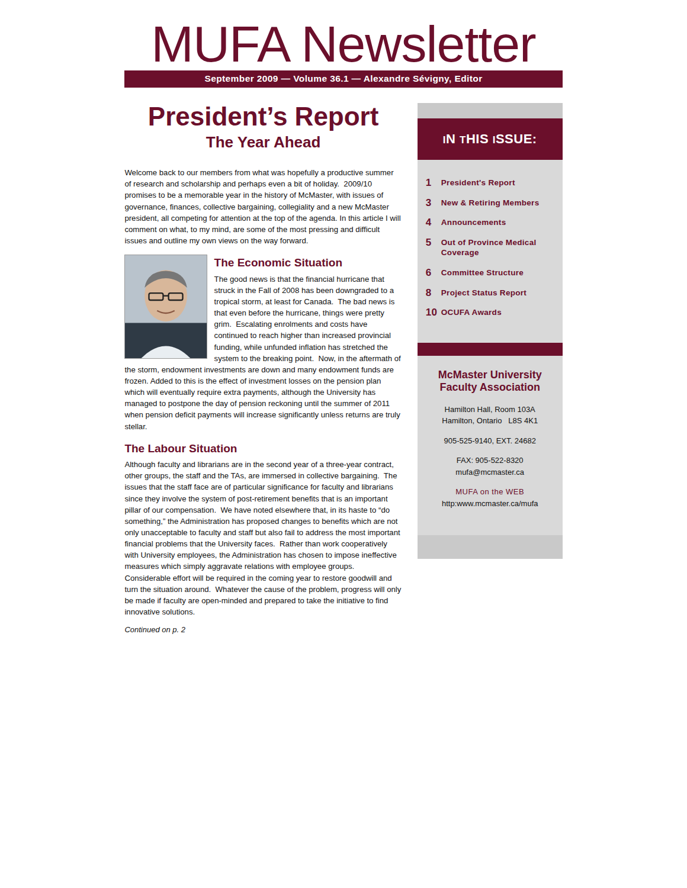MUFA Newsletter
September 2009 — Volume 36.1 — Alexandre Sévigny, Editor
President’s Report
The Year Ahead
Welcome back to our members from what was hopefully a productive summer of research and scholarship and perhaps even a bit of holiday. 2009/10 promises to be a memorable year in the history of McMaster, with issues of governance, finances, collective bargaining, collegiality and a new McMaster president, all competing for attention at the top of the agenda. In this article I will comment on what, to my mind, are some of the most pressing and difficult issues and outline my own views on the way forward.
The Economic Situation
The good news is that the financial hurricane that struck in the Fall of 2008 has been downgraded to a tropical storm, at least for Canada. The bad news is that even before the hurricane, things were pretty grim. Escalating enrolments and costs have continued to reach higher than increased provincial funding, while unfunded inflation has stretched the system to the breaking point. Now, in the aftermath of the storm, endowment investments are down and many endowment funds are frozen. Added to this is the effect of investment losses on the pension plan which will eventually require extra payments, although the University has managed to postpone the day of pension reckoning until the summer of 2011 when pension deficit payments will increase significantly unless returns are truly stellar.
The Labour Situation
Although faculty and librarians are in the second year of a three-year contract, other groups, the staff and the TAs, are immersed in collective bargaining. The issues that the staff face are of particular significance for faculty and librarians since they involve the system of post-retirement benefits that is an important pillar of our compensation. We have noted elsewhere that, in its haste to “do something,” the Administration has proposed changes to benefits which are not only unacceptable to faculty and staff but also fail to address the most important financial problems that the University faces. Rather than work cooperatively with University employees, the Administration has chosen to impose ineffective measures which simply aggravate relations with employee groups. Considerable effort will be required in the coming year to restore goodwill and turn the situation around. Whatever the cause of the problem, progress will only be made if faculty are open-minded and prepared to take the initiative to find innovative solutions.
Continued on p. 2
IN THIS ISSUE:
1 President's Report
3 New & Retiring Members
4 Announcements
5 Out of Province Medical Coverage
6 Committee Structure
8 Project Status Report
10 OCUFA Awards
McMaster University
Faculty Association
Hamilton Hall, Room 103A
Hamilton, Ontario L8S 4K1
905-525-9140, EXT. 24682
FAX: 905-522-8320
mufa@mcmaster.ca
MUFA on the WEB
http:www.mcmaster.ca/mufa